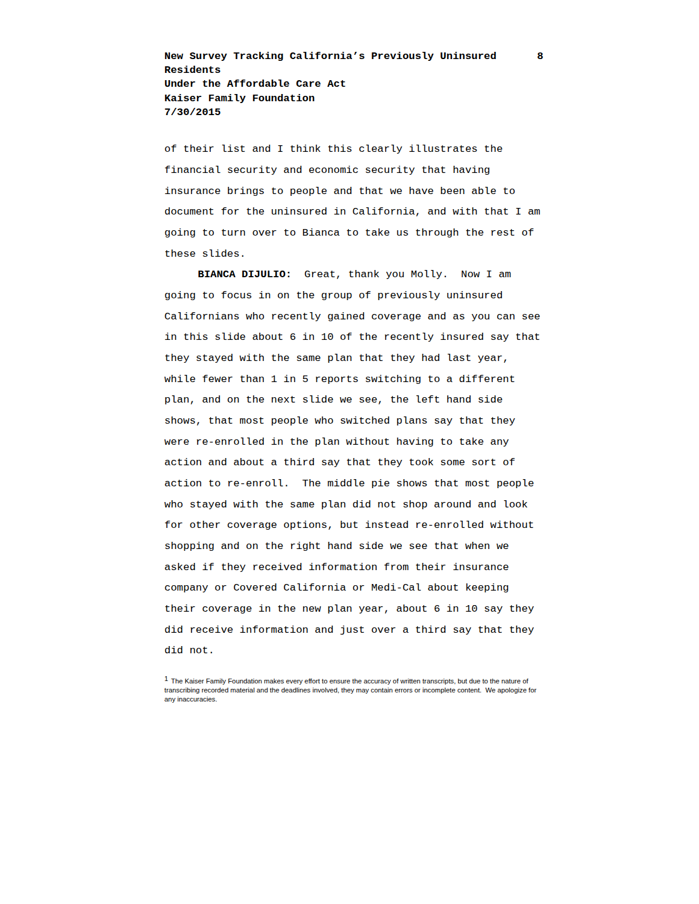New Survey Tracking California’s Previously Uninsured Residents Under the Affordable Care Act Kaiser Family Foundation 7/30/2015
8
of their list and I think this clearly illustrates the financial security and economic security that having insurance brings to people and that we have been able to document for the uninsured in California, and with that I am going to turn over to Bianca to take us through the rest of these slides.
BIANCA DIJULIO: Great, thank you Molly. Now I am going to focus in on the group of previously uninsured Californians who recently gained coverage and as you can see in this slide about 6 in 10 of the recently insured say that they stayed with the same plan that they had last year, while fewer than 1 in 5 reports switching to a different plan, and on the next slide we see, the left hand side shows, that most people who switched plans say that they were re-enrolled in the plan without having to take any action and about a third say that they took some sort of action to re-enroll. The middle pie shows that most people who stayed with the same plan did not shop around and look for other coverage options, but instead re-enrolled without shopping and on the right hand side we see that when we asked if they received information from their insurance company or Covered California or Medi-Cal about keeping their coverage in the new plan year, about 6 in 10 say they did receive information and just over a third say that they did not.
1 The Kaiser Family Foundation makes every effort to ensure the accuracy of written transcripts, but due to the nature of transcribing recorded material and the deadlines involved, they may contain errors or incomplete content. We apologize for any inaccuracies.